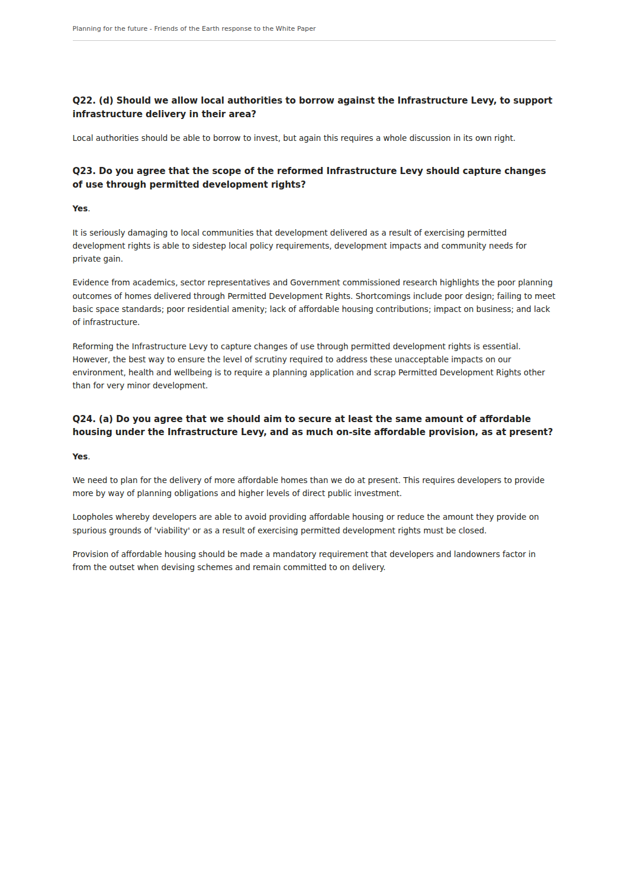Planning for the future - Friends of the Earth response to the White Paper
Q22. (d) Should we allow local authorities to borrow against the Infrastructure Levy, to support infrastructure delivery in their area?
Local authorities should be able to borrow to invest, but again this requires a whole discussion in its own right.
Q23. Do you agree that the scope of the reformed Infrastructure Levy should capture changes of use through permitted development rights?
Yes.
It is seriously damaging to local communities that development delivered as a result of exercising permitted development rights is able to sidestep local policy requirements, development impacts and community needs for private gain.
Evidence from academics, sector representatives and Government commissioned research highlights the poor planning outcomes of homes delivered through Permitted Development Rights. Shortcomings include poor design; failing to meet basic space standards; poor residential amenity; lack of affordable housing contributions; impact on business; and lack of infrastructure.
Reforming the Infrastructure Levy to capture changes of use through permitted development rights is essential. However, the best way to ensure the level of scrutiny required to address these unacceptable impacts on our environment, health and wellbeing is to require a planning application and scrap Permitted Development Rights other than for very minor development.
Q24. (a) Do you agree that we should aim to secure at least the same amount of affordable housing under the Infrastructure Levy, and as much on-site affordable provision, as at present?
Yes.
We need to plan for the delivery of more affordable homes than we do at present. This requires developers to provide more by way of planning obligations and higher levels of direct public investment.
Loopholes whereby developers are able to avoid providing affordable housing or reduce the amount they provide on spurious grounds of 'viability' or as a result of exercising permitted development rights must be closed.
Provision of affordable housing should be made a mandatory requirement that developers and landowners factor in from the outset when devising schemes and remain committed to on delivery.